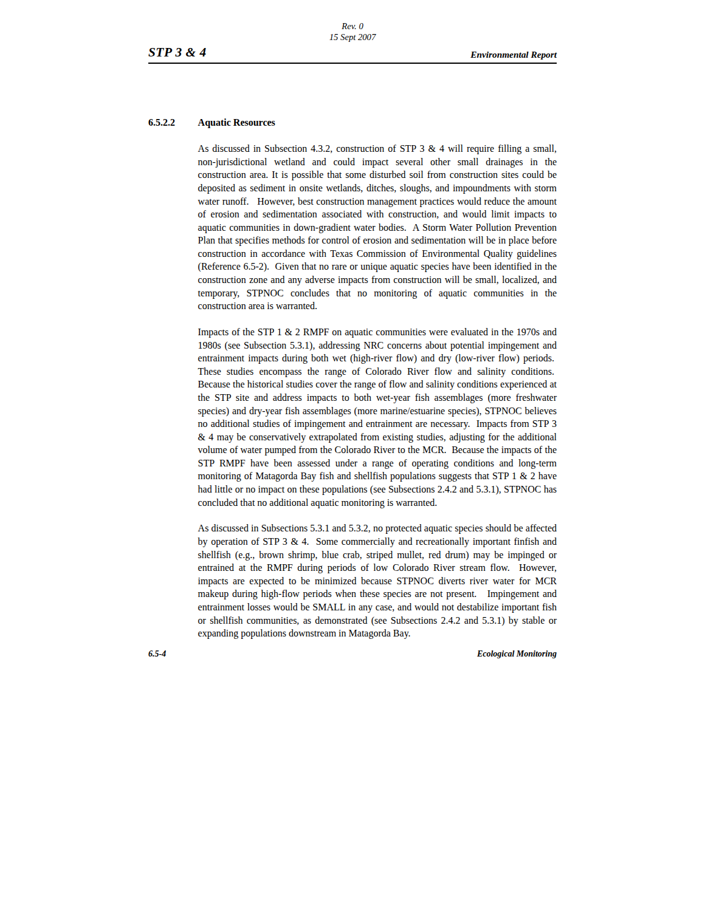Rev. 0
15 Sept 2007
STP 3 & 4
Environmental Report
6.5.2.2 Aquatic Resources
As discussed in Subsection 4.3.2, construction of STP 3 & 4 will require filling a small, non-jurisdictional wetland and could impact several other small drainages in the construction area. It is possible that some disturbed soil from construction sites could be deposited as sediment in onsite wetlands, ditches, sloughs, and impoundments with storm water runoff. However, best construction management practices would reduce the amount of erosion and sedimentation associated with construction, and would limit impacts to aquatic communities in down-gradient water bodies. A Storm Water Pollution Prevention Plan that specifies methods for control of erosion and sedimentation will be in place before construction in accordance with Texas Commission of Environmental Quality guidelines (Reference 6.5-2). Given that no rare or unique aquatic species have been identified in the construction zone and any adverse impacts from construction will be small, localized, and temporary, STPNOC concludes that no monitoring of aquatic communities in the construction area is warranted.
Impacts of the STP 1 & 2 RMPF on aquatic communities were evaluated in the 1970s and 1980s (see Subsection 5.3.1), addressing NRC concerns about potential impingement and entrainment impacts during both wet (high-river flow) and dry (low-river flow) periods. These studies encompass the range of Colorado River flow and salinity conditions. Because the historical studies cover the range of flow and salinity conditions experienced at the STP site and address impacts to both wet-year fish assemblages (more freshwater species) and dry-year fish assemblages (more marine/estuarine species), STPNOC believes no additional studies of impingement and entrainment are necessary. Impacts from STP 3 & 4 may be conservatively extrapolated from existing studies, adjusting for the additional volume of water pumped from the Colorado River to the MCR. Because the impacts of the STP RMPF have been assessed under a range of operating conditions and long-term monitoring of Matagorda Bay fish and shellfish populations suggests that STP 1 & 2 have had little or no impact on these populations (see Subsections 2.4.2 and 5.3.1), STPNOC has concluded that no additional aquatic monitoring is warranted.
As discussed in Subsections 5.3.1 and 5.3.2, no protected aquatic species should be affected by operation of STP 3 & 4. Some commercially and recreationally important finfish and shellfish (e.g., brown shrimp, blue crab, striped mullet, red drum) may be impinged or entrained at the RMPF during periods of low Colorado River stream flow. However, impacts are expected to be minimized because STPNOC diverts river water for MCR makeup during high-flow periods when these species are not present. Impingement and entrainment losses would be SMALL in any case, and would not destabilize important fish or shellfish communities, as demonstrated (see Subsections 2.4.2 and 5.3.1) by stable or expanding populations downstream in Matagorda Bay.
6.5-4
Ecological Monitoring